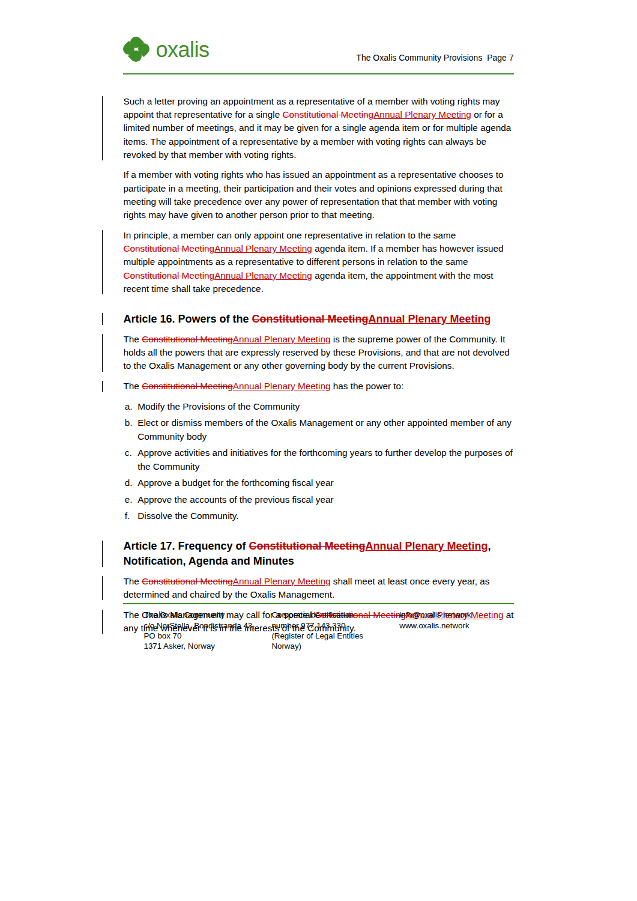oxalis
The Oxalis Community Provisions Page 7
Such a letter proving an appointment as a representative of a member with voting rights may appoint that representative for a single Constitutional MeetingAnnual Plenary Meeting or for a limited number of meetings, and it may be given for a single agenda item or for multiple agenda items. The appointment of a representative by a member with voting rights can always be revoked by that member with voting rights.
If a member with voting rights who has issued an appointment as a representative chooses to participate in a meeting, their participation and their votes and opinions expressed during that meeting will take precedence over any power of representation that that member with voting rights may have given to another person prior to that meeting.
In principle, a member can only appoint one representative in relation to the same Constitutional MeetingAnnual Plenary Meeting agenda item. If a member has however issued multiple appointments as a representative to different persons in relation to the same Constitutional MeetingAnnual Plenary Meeting agenda item, the appointment with the most recent time shall take precedence.
Article 16. Powers of the Constitutional MeetingAnnual Plenary Meeting
The Constitutional MeetingAnnual Plenary Meeting is the supreme power of the Community. It holds all the powers that are expressly reserved by these Provisions, and that are not devolved to the Oxalis Management or any other governing body by the current Provisions.
The Constitutional MeetingAnnual Plenary Meeting has the power to:
Modify the Provisions of the Community
Elect or dismiss members of the Oxalis Management or any other appointed member of any Community body
Approve activities and initiatives for the forthcoming years to further develop the purposes of the Community
Approve a budget for the forthcoming fiscal year
Approve the accounts of the previous fiscal year
Dissolve the Community.
Article 17. Frequency of Constitutional MeetingAnnual Plenary Meeting, Notification, Agenda and Minutes
The Constitutional MeetingAnnual Plenary Meeting shall meet at least once every year, as determined and chaired by the Oxalis Management.
The Oxalis Management may call for a special Constitutional MeetingAnnual Plenary Meeting at any time whenever it is in the interests of the Community.
The Oxalis Community
c/o NorStella, Bondistranda 43, PO box 70
1371 Asker, Norway
Corporate identification
number 977 143 330
(Register of Legal Entities
Norway)
info@oxalis.network
www.oxalis.network